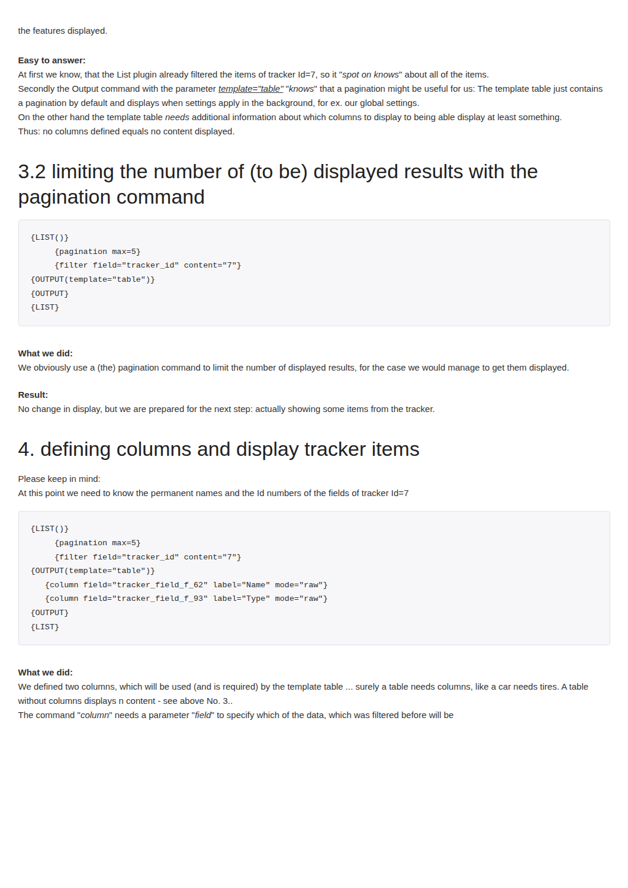the features displayed.
Easy to answer:
At first we know, that the List plugin already filtered the items of tracker Id=7, so it "spot on knows" about all of the items.
Secondly the Output command with the parameter template="table" "knows" that a pagination might be useful for us: The template table just contains a pagination by default and displays when settings apply in the background, for ex. our global settings.
On the other hand the template table needs additional information about which columns to display to being able display at least something.
Thus: no columns defined equals no content displayed.
3.2 limiting the number of (to be) displayed results with the pagination command
{LIST()}
     {pagination max=5}
     {filter field="tracker_id" content="7"}
{OUTPUT(template="table")}
{OUTPUT}
{LIST}
What we did:
We obviously use a (the) pagination command to limit the number of displayed results, for the case we would manage to get them displayed.
Result:
No change in display, but we are prepared for the next step: actually showing some items from the tracker.
4. defining columns and display tracker items
Please keep in mind:
At this point we need to know the permanent names and the Id numbers of the fields of tracker Id=7
{LIST()}
     {pagination max=5}
     {filter field="tracker_id" content="7"}
{OUTPUT(template="table")}
   {column field="tracker_field_f_62" label="Name" mode="raw"}
   {column field="tracker_field_f_93" label="Type" mode="raw"}
{OUTPUT}
{LIST}
What we did:
We defined two columns, which will be used (and is required) by the template table ... surely a table needs columns, like a car needs tires. A table without columns displays n content - see above No. 3..
The command "column" needs a parameter "field" to specify which of the data, which was filtered before will be